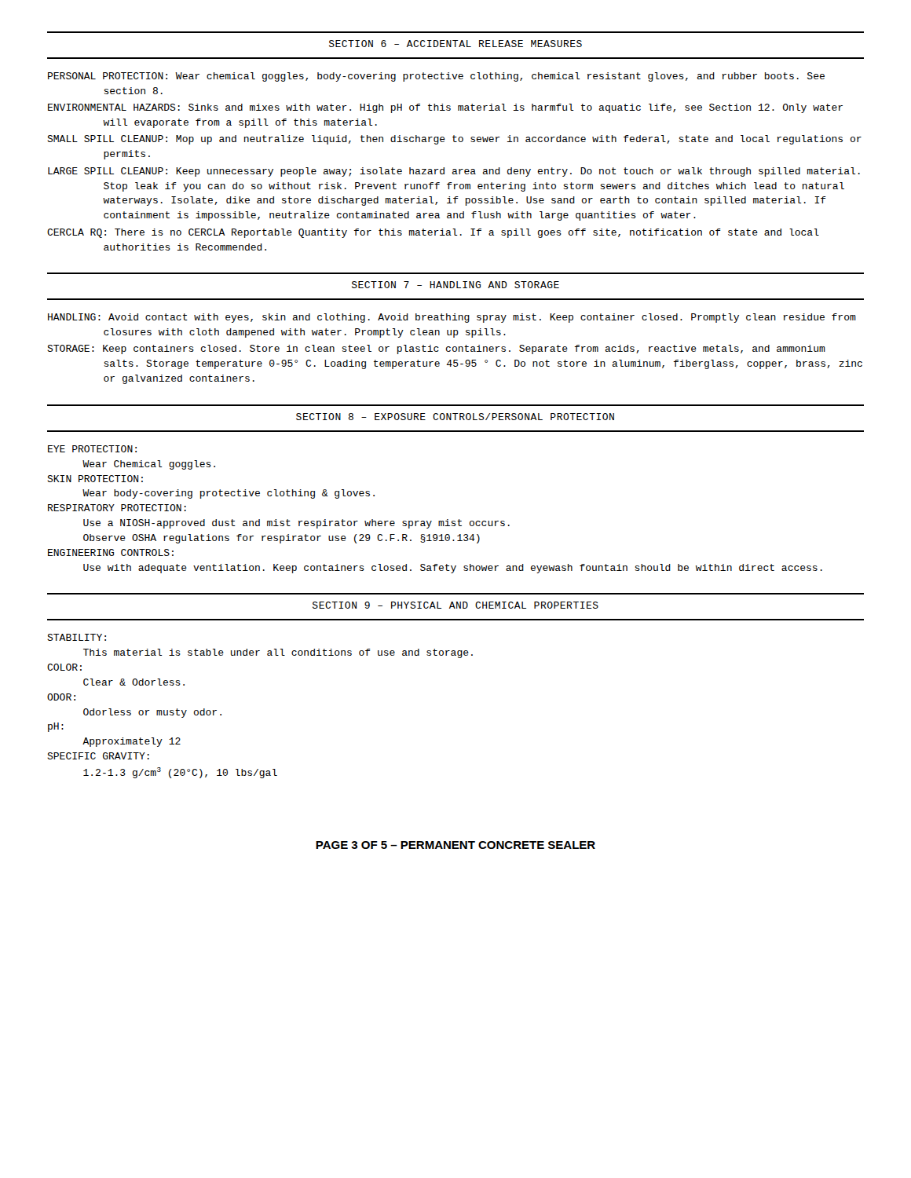SECTION 6 – ACCIDENTAL RELEASE MEASURES
PERSONAL PROTECTION: Wear chemical goggles, body-covering protective clothing, chemical resistant gloves, and rubber boots. See section 8.
ENVIRONMENTAL HAZARDS: Sinks and mixes with water. High pH of this material is harmful to aquatic life, see Section 12. Only water will evaporate from a spill of this material.
SMALL SPILL CLEANUP: Mop up and neutralize liquid, then discharge to sewer in accordance with federal, state and local regulations or permits.
LARGE SPILL CLEANUP: Keep unnecessary people away; isolate hazard area and deny entry. Do not touch or walk through spilled material. Stop leak if you can do so without risk. Prevent runoff from entering into storm sewers and ditches which lead to natural waterways. Isolate, dike and store discharged material, if possible. Use sand or earth to contain spilled material. If containment is impossible, neutralize contaminated area and flush with large quantities of water.
CERCLA RQ: There is no CERCLA Reportable Quantity for this material. If a spill goes off site, notification of state and local authorities is Recommended.
SECTION 7 – HANDLING AND STORAGE
HANDLING: Avoid contact with eyes, skin and clothing. Avoid breathing spray mist. Keep container closed. Promptly clean residue from closures with cloth dampened with water. Promptly clean up spills.
STORAGE: Keep containers closed. Store in clean steel or plastic containers. Separate from acids, reactive metals, and ammonium salts. Storage temperature 0-95° C. Loading temperature 45-95 ° C. Do not store in aluminum, fiberglass, copper, brass, zinc or galvanized containers.
SECTION 8 – EXPOSURE CONTROLS/PERSONAL PROTECTION
EYE PROTECTION:
Wear Chemical goggles.
SKIN PROTECTION:
Wear body-covering protective clothing & gloves.
RESPIRATORY PROTECTION:
Use a NIOSH-approved dust and mist respirator where spray mist occurs.
Observe OSHA regulations for respirator use (29 C.F.R. §1910.134)
ENGINEERING CONTROLS:
Use with adequate ventilation. Keep containers closed. Safety shower and eyewash fountain should be within direct access.
SECTION 9 – PHYSICAL AND CHEMICAL PROPERTIES
STABILITY:
This material is stable under all conditions of use and storage.
COLOR:
Clear & Odorless.
ODOR:
Odorless or musty odor.
pH:
Approximately 12
SPECIFIC GRAVITY:
1.2-1.3 g/cm3 (20°C), 10 lbs/gal
PAGE 3 OF 5 – PERMANENT CONCRETE SEALER